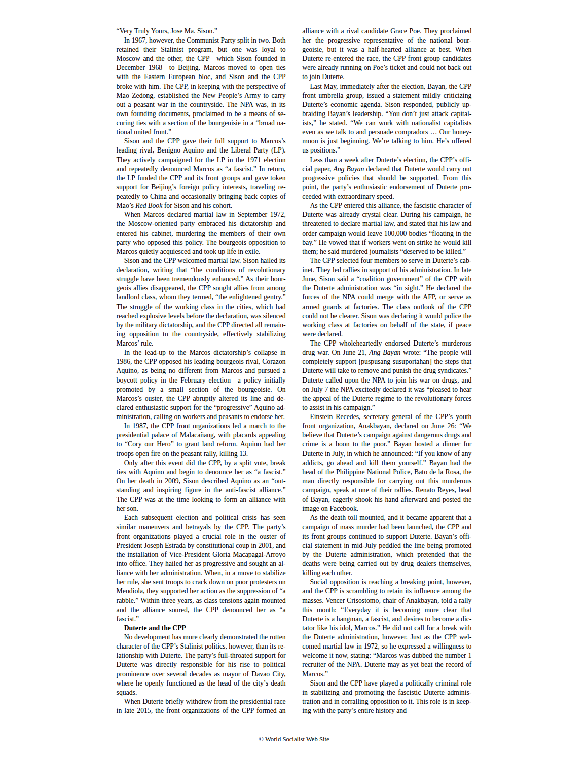“Very Truly Yours, Jose Ma. Sison.”
In 1967, however, the Communist Party split in two. Both retained their Stalinist program, but one was loyal to Moscow and the other, the CPP—which Sison founded in December 1968—to Beijing. Marcos moved to open ties with the Eastern European bloc, and Sison and the CPP broke with him. The CPP, in keeping with the perspective of Mao Zedong, established the New People’s Army to carry out a peasant war in the countryside. The NPA was, in its own founding documents, proclaimed to be a means of securing ties with a section of the bourgeoisie in a “broad national united front.”
Sison and the CPP gave their full support to Marcos’s leading rival, Benigno Aquino and the Liberal Party (LP). They actively campaigned for the LP in the 1971 election and repeatedly denounced Marcos as “a fascist.” In return, the LP funded the CPP and its front groups and gave token support for Beijing’s foreign policy interests, traveling repeatedly to China and occasionally bringing back copies of Mao’s Red Book for Sison and his cohort.
When Marcos declared martial law in September 1972, the Moscow-oriented party embraced his dictatorship and entered his cabinet, murdering the members of their own party who opposed this policy. The bourgeois opposition to Marcos quietly acquiesced and took up life in exile.
Sison and the CPP welcomed martial law. Sison hailed its declaration, writing that “the conditions of revolutionary struggle have been tremendously enhanced.” As their bourgeois allies disappeared, the CPP sought allies from among landlord class, whom they termed, “the enlightened gentry.” The struggle of the working class in the cities, which had reached explosive levels before the declaration, was silenced by the military dictatorship, and the CPP directed all remaining opposition to the countryside, effectively stabilizing Marcos’ rule.
In the lead-up to the Marcos dictatorship’s collapse in 1986, the CPP opposed his leading bourgeois rival, Corazon Aquino, as being no different from Marcos and pursued a boycott policy in the February election—a policy initially promoted by a small section of the bourgeoisie. On Marcos’s ouster, the CPP abruptly altered its line and declared enthusiastic support for the “progressive” Aquino administration, calling on workers and peasants to endorse her.
In 1987, the CPP front organizations led a march to the presidential palace of Malacañang, with placards appealing to “Cory our Hero” to grant land reform. Aquino had her troops open fire on the peasant rally, killing 13.
Only after this event did the CPP, by a split vote, break ties with Aquino and begin to denounce her as “a fascist.” On her death in 2009, Sison described Aquino as an “outstanding and inspiring figure in the anti-fascist alliance.” The CPP was at the time looking to form an alliance with her son.
Each subsequent election and political crisis has seen similar maneuvers and betrayals by the CPP. The party’s front organizations played a crucial role in the ouster of President Joseph Estrada by constitutional coup in 2001, and the installation of Vice-President Gloria Macapagal-Arroyo into office. They hailed her as progressive and sought an alliance with her administration. When, in a move to stabilize her rule, she sent troops to crack down on poor protesters on Mendiola, they supported her action as the suppression of “a rabble.” Within three years, as class tensions again mounted and the alliance soured, the CPP denounced her as “a fascist.”
Duterte and the CPP
No development has more clearly demonstrated the rotten character of the CPP’s Stalinist politics, however, than its relationship with Duterte. The party’s full-throated support for Duterte was directly responsible for his rise to political prominence over several decades as mayor of Davao City, where he openly functioned as the head of the city’s death squads.
When Duterte briefly withdrew from the presidential race in late 2015, the front organizations of the CPP formed an alliance with a rival candidate Grace Poe. They proclaimed her the progressive representative of the national bourgeoisie, but it was a half-hearted alliance at best. When Duterte re-entered the race, the CPP front group candidates were already running on Poe’s ticket and could not back out to join Duterte.
Last May, immediately after the election, Bayan, the CPP front umbrella group, issued a statement mildly criticizing Duterte’s economic agenda. Sison responded, publicly upbraiding Bayan’s leadership. “You don’t just attack capitalists,” he stated. “We can work with nationalist capitalists even as we talk to and persuade compradors … Our honeymoon is just beginning. We’re talking to him. He’s offered us positions.”
Less than a week after Duterte’s election, the CPP’s official paper, Ang Bayan declared that Duterte would carry out progressive policies that should be supported. From this point, the party’s enthusiastic endorsement of Duterte proceeded with extraordinary speed.
As the CPP entered this alliance, the fascistic character of Duterte was already crystal clear. During his campaign, he threatened to declare martial law, and stated that his law and order campaign would leave 100,000 bodies “floating in the bay.” He vowed that if workers went on strike he would kill them; he said murdered journalists “deserved to be killed.”
The CPP selected four members to serve in Duterte’s cabinet. They led rallies in support of his administration. In late June, Sison said a “coalition government” of the CPP with the Duterte administration was “in sight.” He declared the forces of the NPA could merge with the AFP, or serve as armed guards at factories. The class outlook of the CPP could not be clearer. Sison was declaring it would police the working class at factories on behalf of the state, if peace were declared.
The CPP wholeheartedly endorsed Duterte’s murderous drug war. On June 21, Ang Bayan wrote: “The people will completely support [puspusang susuportahan] the steps that Duterte will take to remove and punish the drug syndicates.” Duterte called upon the NPA to join his war on drugs, and on July 7 the NPA excitedly declared it was “pleased to hear the appeal of the Duterte regime to the revolutionary forces to assist in his campaign.”
Einstein Recedes, secretary general of the CPP’s youth front organization, Anakbayan, declared on June 26: “We believe that Duterte’s campaign against dangerous drugs and crime is a boon to the poor.” Bayan hosted a dinner for Duterte in July, in which he announced: “If you know of any addicts, go ahead and kill them yourself.” Bayan had the head of the Philippine National Police, Bato de la Rosa, the man directly responsible for carrying out this murderous campaign, speak at one of their rallies. Renato Reyes, head of Bayan, eagerly shook his hand afterward and posted the image on Facebook.
As the death toll mounted, and it became apparent that a campaign of mass murder had been launched, the CPP and its front groups continued to support Duterte. Bayan’s official statement in mid-July peddled the line being promoted by the Duterte administration, which pretended that the deaths were being carried out by drug dealers themselves, killing each other.
Social opposition is reaching a breaking point, however, and the CPP is scrambling to retain its influence among the masses. Vencer Crisostomo, chair of Anakbayan, told a rally this month: “Everyday it is becoming more clear that Duterte is a hangman, a fascist, and desires to become a dictator like his idol, Marcos.” He did not call for a break with the Duterte administration, however. Just as the CPP welcomed martial law in 1972, so he expressed a willingness to welcome it now, stating: “Marcos was dubbed the number 1 recruiter of the NPA. Duterte may as yet beat the record of Marcos.”
Sison and the CPP have played a politically criminal role in stabilizing and promoting the fascistic Duterte administration and in corralling opposition to it. This role is in keeping with the party’s entire history and
© World Socialist Web Site